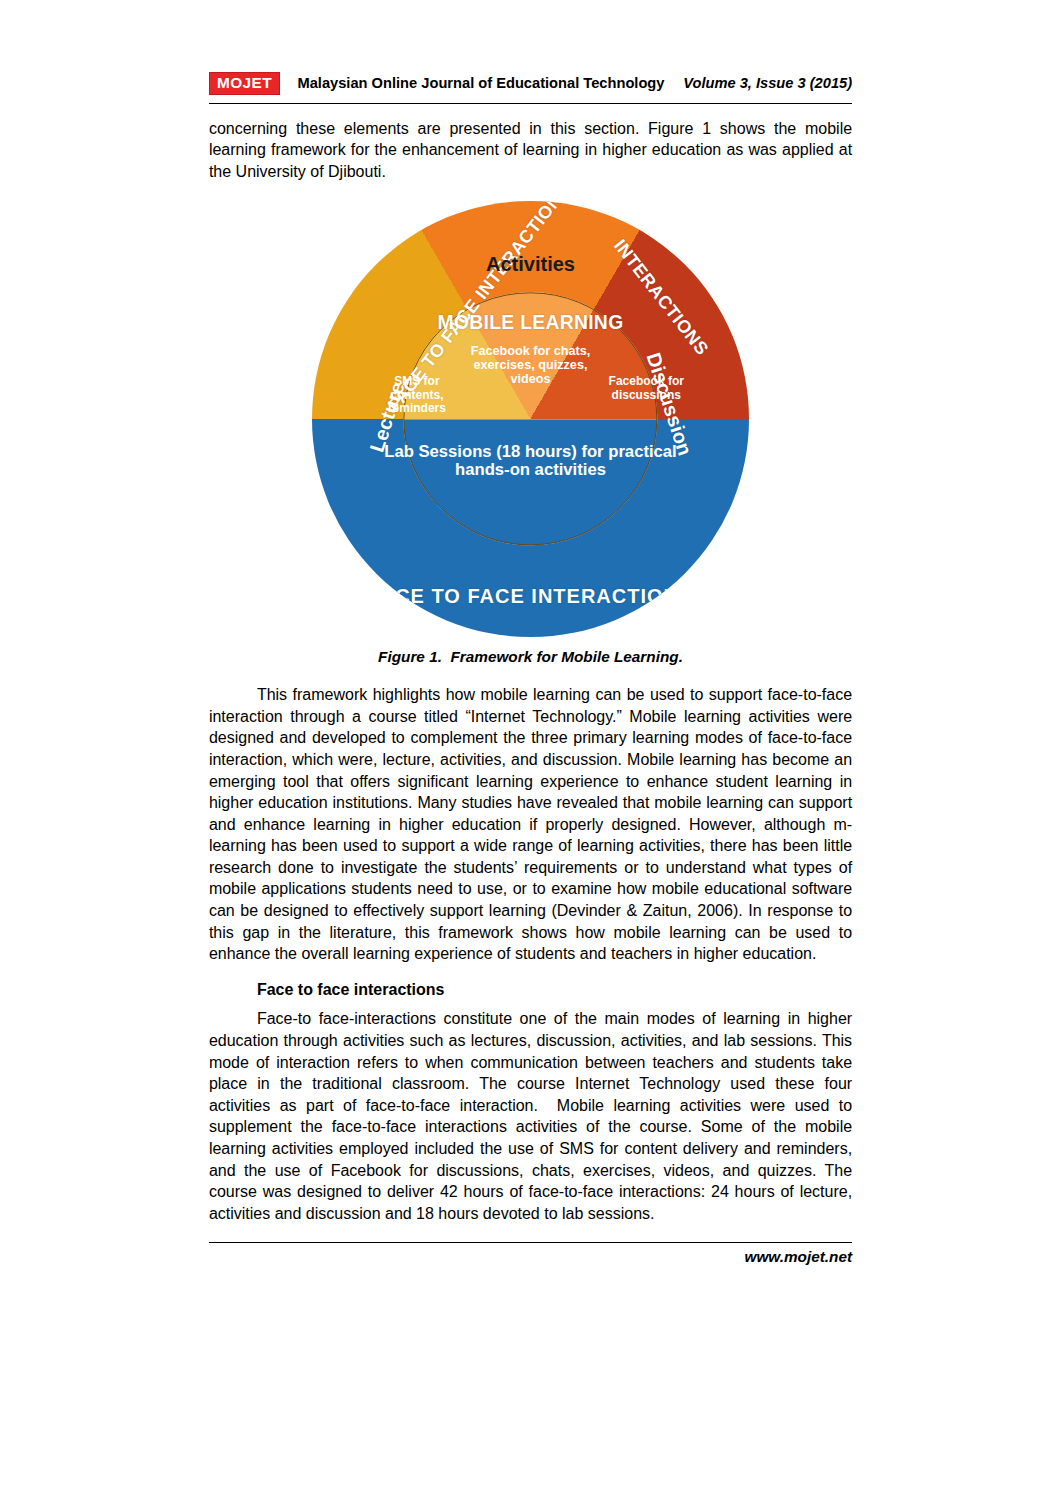MOJET
Malaysian Online Journal of Educational Technology
Volume 3, Issue 3 (2015)
concerning these elements are presented in this section. Figure 1 shows the mobile learning framework for the enhancement of learning in higher education as was applied at the University of Djibouti.
FACE TO FACE INTERACTIONS
INTERACTIONS
Activities
Lecture
Discussion
MOBILE LEARNING
Facebook for chats, exercises, quizzes, videos
SMS for contents, reminders
Facebook for discussions
Lab Sessions (18 hours) for practical hands-on activities
FACE TO FACE INTERACTIONS
Figure 1. Framework for Mobile Learning.
This framework highlights how mobile learning can be used to support face-to-face interaction through a course titled “Internet Technology.” Mobile learning activities were designed and developed to complement the three primary learning modes of face-to-face interaction, which were, lecture, activities, and discussion. Mobile learning has become an emerging tool that offers significant learning experience to enhance student learning in higher education institutions. Many studies have revealed that mobile learning can support and enhance learning in higher education if properly designed. However, although m-learning has been used to support a wide range of learning activities, there has been little research done to investigate the students’ requirements or to understand what types of mobile applications students need to use, or to examine how mobile educational software can be designed to effectively support learning (Devinder & Zaitun, 2006). In response to this gap in the literature, this framework shows how mobile learning can be used to enhance the overall learning experience of students and teachers in higher education.
Face to face interactions
Face-to face-interactions constitute one of the main modes of learning in higher education through activities such as lectures, discussion, activities, and lab sessions. This mode of interaction refers to when communication between teachers and students take place in the traditional classroom. The course Internet Technology used these four activities as part of face-to-face interaction. Mobile learning activities were used to supplement the face-to-face interactions activities of the course. Some of the mobile learning activities employed included the use of SMS for content delivery and reminders, and the use of Facebook for discussions, chats, exercises, videos, and quizzes. The course was designed to deliver 42 hours of face-to-face interactions: 24 hours of lecture, activities and discussion and 18 hours devoted to lab sessions.
www.mojet.net